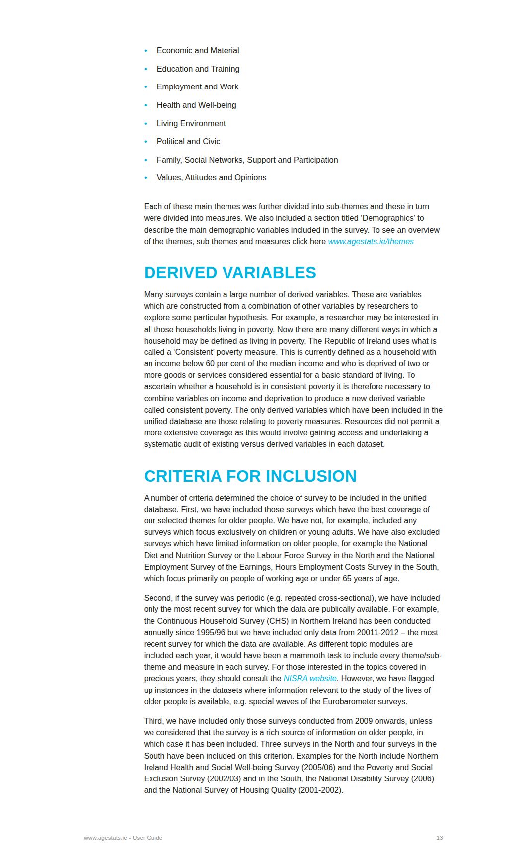Economic and Material
Education and Training
Employment and Work
Health and Well-being
Living Environment
Political and Civic
Family, Social Networks, Support and Participation
Values, Attitudes and Opinions
Each of these main themes was further divided into sub-themes and these in turn were divided into measures. We also included a section titled ‘Demographics’ to describe the main demographic variables included in the survey. To see an overview of the themes, sub themes and measures click here www.agestats.ie/themes
Derived Variables
Many surveys contain a large number of derived variables. These are variables which are constructed from a combination of other variables by researchers to explore some particular hypothesis. For example, a researcher may be interested in all those households living in poverty. Now there are many different ways in which a household may be defined as living in poverty. The Republic of Ireland uses what is called a ‘Consistent’ poverty measure. This is currently defined as a household with an income below 60 per cent of the median income and who is deprived of two or more goods or services considered essential for a basic standard of living. To ascertain whether a household is in consistent poverty it is therefore necessary to combine variables on income and deprivation to produce a new derived variable called consistent poverty. The only derived variables which have been included in the unified database are those relating to poverty measures. Resources did not permit a more extensive coverage as this would involve gaining access and undertaking a systematic audit of existing versus derived variables in each dataset.
Criteria for Inclusion
A number of criteria determined the choice of survey to be included in the unified database. First, we have included those surveys which have the best coverage of our selected themes for older people. We have not, for example, included any surveys which focus exclusively on children or young adults. We have also excluded surveys which have limited information on older people, for example the National Diet and Nutrition Survey or the Labour Force Survey in the North and the National Employment Survey of the Earnings, Hours Employment Costs Survey in the South, which focus primarily on people of working age or under 65 years of age.
Second, if the survey was periodic (e.g. repeated cross-sectional), we have included only the most recent survey for which the data are publically available. For example, the Continuous Household Survey (CHS) in Northern Ireland has been conducted annually since 1995/96 but we have included only data from 20011-2012 – the most recent survey for which the data are available. As different topic modules are included each year, it would have been a mammoth task to include every theme/sub-theme and measure in each survey. For those interested in the topics covered in precious years, they should consult the NISRA website. However, we have flagged up instances in the datasets where information relevant to the study of the lives of older people is available, e.g. special waves of the Eurobarometer surveys.
Third, we have included only those surveys conducted from 2009 onwards, unless we considered that the survey is a rich source of information on older people, in which case it has been included. Three surveys in the North and four surveys in the South have been included on this criterion. Examples for the North include Northern Ireland Health and Social Well-being Survey (2005/06) and the Poverty and Social Exclusion Survey (2002/03) and in the South, the National Disability Survey (2006) and the National Survey of Housing Quality (2001-2002).
www.agestats.ie - User Guide 13